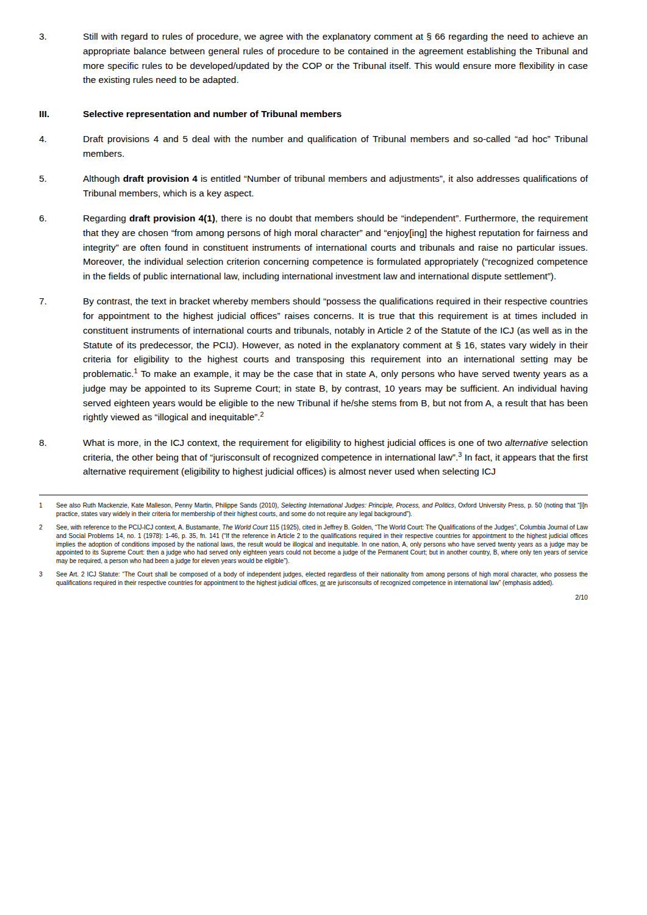3.
Still with regard to rules of procedure, we agree with the explanatory comment at § 66 regarding the need to achieve an appropriate balance between general rules of procedure to be contained in the agreement establishing the Tribunal and more specific rules to be developed/updated by the COP or the Tribunal itself. This would ensure more flexibility in case the existing rules need to be adapted.
III. Selective representation and number of Tribunal members
4.
Draft provisions 4 and 5 deal with the number and qualification of Tribunal members and so-called “ad hoc” Tribunal members.
5.
Although draft provision 4 is entitled “Number of tribunal members and adjustments”, it also addresses qualifications of Tribunal members, which is a key aspect.
6.
Regarding draft provision 4(1), there is no doubt that members should be “independent”. Furthermore, the requirement that they are chosen “from among persons of high moral character” and “enjoy[ing] the highest reputation for fairness and integrity” are often found in constituent instruments of international courts and tribunals and raise no particular issues. Moreover, the individual selection criterion concerning competence is formulated appropriately (“recognized competence in the fields of public international law, including international investment law and international dispute settlement”).
7.
By contrast, the text in bracket whereby members should “possess the qualifications required in their respective countries for appointment to the highest judicial offices” raises concerns. It is true that this requirement is at times included in constituent instruments of international courts and tribunals, notably in Article 2 of the Statute of the ICJ (as well as in the Statute of its predecessor, the PCIJ). However, as noted in the explanatory comment at § 16, states vary widely in their criteria for eligibility to the highest courts and transposing this requirement into an international setting may be problematic.1 To make an example, it may be the case that in state A, only persons who have served twenty years as a judge may be appointed to its Supreme Court; in state B, by contrast, 10 years may be sufficient. An individual having served eighteen years would be eligible to the new Tribunal if he/she stems from B, but not from A, a result that has been rightly viewed as “illogical and inequitable”.2
8.
What is more, in the ICJ context, the requirement for eligibility to highest judicial offices is one of two alternative selection criteria, the other being that of “jurisconsult of recognized competence in international law”.3 In fact, it appears that the first alternative requirement (eligibility to highest judicial offices) is almost never used when selecting ICJ
1
See also Ruth Mackenzie, Kate Malleson, Penny Martin, Philippe Sands (2010), Selecting International Judges: Principle, Process, and Politics, Oxford University Press, p. 50 (noting that “[i]n practice, states vary widely in their criteria for membership of their highest courts, and some do not require any legal background”).
2
See, with reference to the PCIJ-ICJ context, A. Bustamante, The World Court 115 (1925), cited in Jeffrey B. Golden, “The World Court: The Qualifications of the Judges”, Columbia Journal of Law and Social Problems 14, no. 1 (1978): 1-46, p. 35, fn. 141 (“If the reference in Article 2 to the qualifications required in their respective countries for appointment to the highest judicial offices implies the adoption of conditions imposed by the national laws, the result would be illogical and inequitable. In one nation, A, only persons who have served twenty years as a judge may be appointed to its Supreme Court: then a judge who had served only eighteen years could not become a judge of the Permanent Court; but in another country, B, where only ten years of service may be required, a person who had been a judge for eleven years would be eligible”).
3
See Art. 2 ICJ Statute: “The Court shall be composed of a body of independent judges, elected regardless of their nationality from among persons of high moral character, who possess the qualifications required in their respective countries for appointment to the highest judicial offices, or are jurisconsults of recognized competence in international law” (emphasis added).
2/10